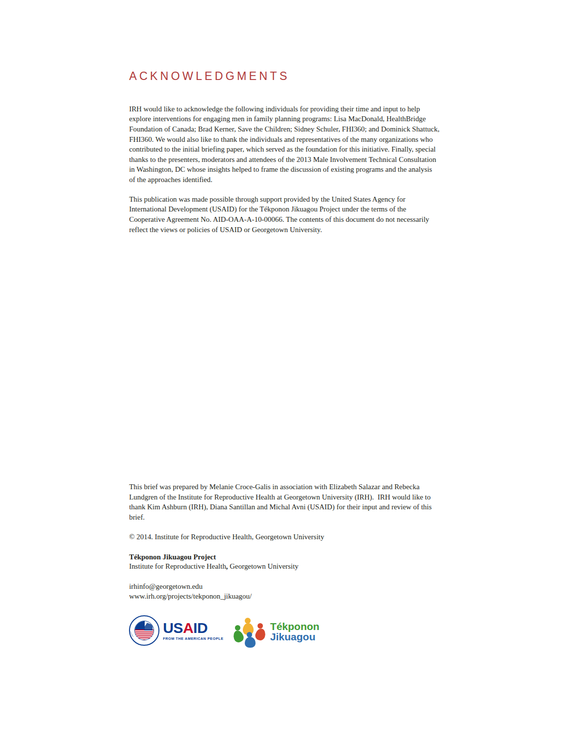Acknowledgments
IRH would like to acknowledge the following individuals for providing their time and input to help explore interventions for engaging men in family planning programs: Lisa MacDonald, HealthBridge Foundation of Canada; Brad Kerner, Save the Children; Sidney Schuler, FHI360; and Dominick Shattuck, FHI360. We would also like to thank the individuals and representatives of the many organizations who contributed to the initial briefing paper, which served as the foundation for this initiative. Finally, special thanks to the presenters, moderators and attendees of the 2013 Male Involvement Technical Consultation in Washington, DC whose insights helped to frame the discussion of existing programs and the analysis of the approaches identified.
This publication was made possible through support provided by the United States Agency for International Development (USAID) for the Tékponon Jikuagou Project under the terms of the Cooperative Agreement No. AID-OAA-A-10-00066. The contents of this document do not necessarily reflect the views or policies of USAID or Georgetown University.
This brief was prepared by Melanie Croce-Galis in association with Elizabeth Salazar and Rebecka Lundgren of the Institute for Reproductive Health at Georgetown University (IRH). IRH would like to thank Kim Ashburn (IRH), Diana Santillan and Michal Avni (USAID) for their input and review of this brief.
© 2014. Institute for Reproductive Health, Georgetown University
Tékponon Jikuagou Project
Institute for Reproductive Health, Georgetown University
irhinfo@georgetown.edu
www.irh.org/projects/tekponon_jikuagou/
UNITED STATES INTERNATIONAL DEVELOPMENT
USAID
FROM THE AMERICAN PEOPLE
Tékponon Jikuagou